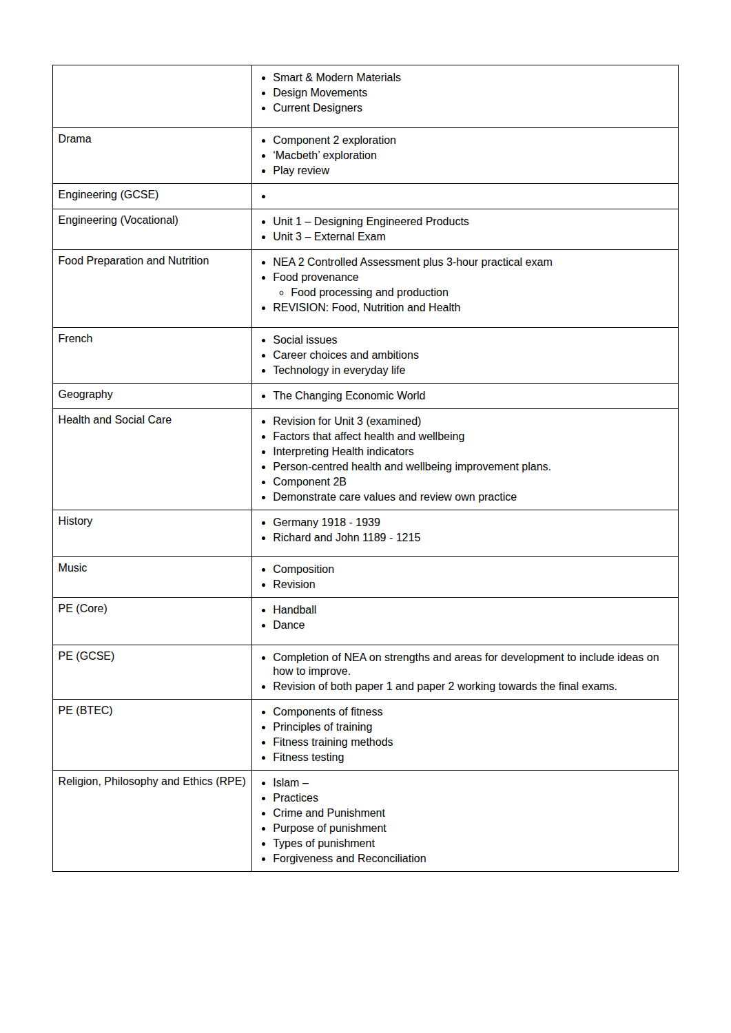| | Smart & Modern Materials Design Movements Current Designers |
| Drama | Component 2 exploration ‘Macbeth’ exploration Play review |
| Engineering (GCSE) | |
| Engineering (Vocational) | Unit 1 – Designing Engineered Products Unit 3 – External Exam |
| Food Preparation and Nutrition | NEA 2 Controlled Assessment plus 3-hour practical exam Food provenance Food processing and production REVISION: Food, Nutrition and Health |
| French | Social issues Career choices and ambitions Technology in everyday life |
| Geography | The Changing Economic World |
| Health and Social Care | Revision for Unit 3 (examined) Factors that affect health and wellbeing Interpreting Health indicators Person-centred health and wellbeing improvement plans. Component 2B Demonstrate care values and review own practice |
| History | Germany 1918 - 1939 Richard and John 1189 - 1215 |
| Music | Composition Revision |
| PE (Core) | Handball Dance |
| PE (GCSE) | Completion of NEA on strengths and areas for development to include ideas on how to improve. Revision of both paper 1 and paper 2 working towards the final exams. |
| PE (BTEC) | Components of fitness Principles of training Fitness training methods Fitness testing |
| Religion, Philosophy and Ethics (RPE) | Islam – Practices Crime and Punishment Purpose of punishment Types of punishment Forgiveness and Reconciliation |